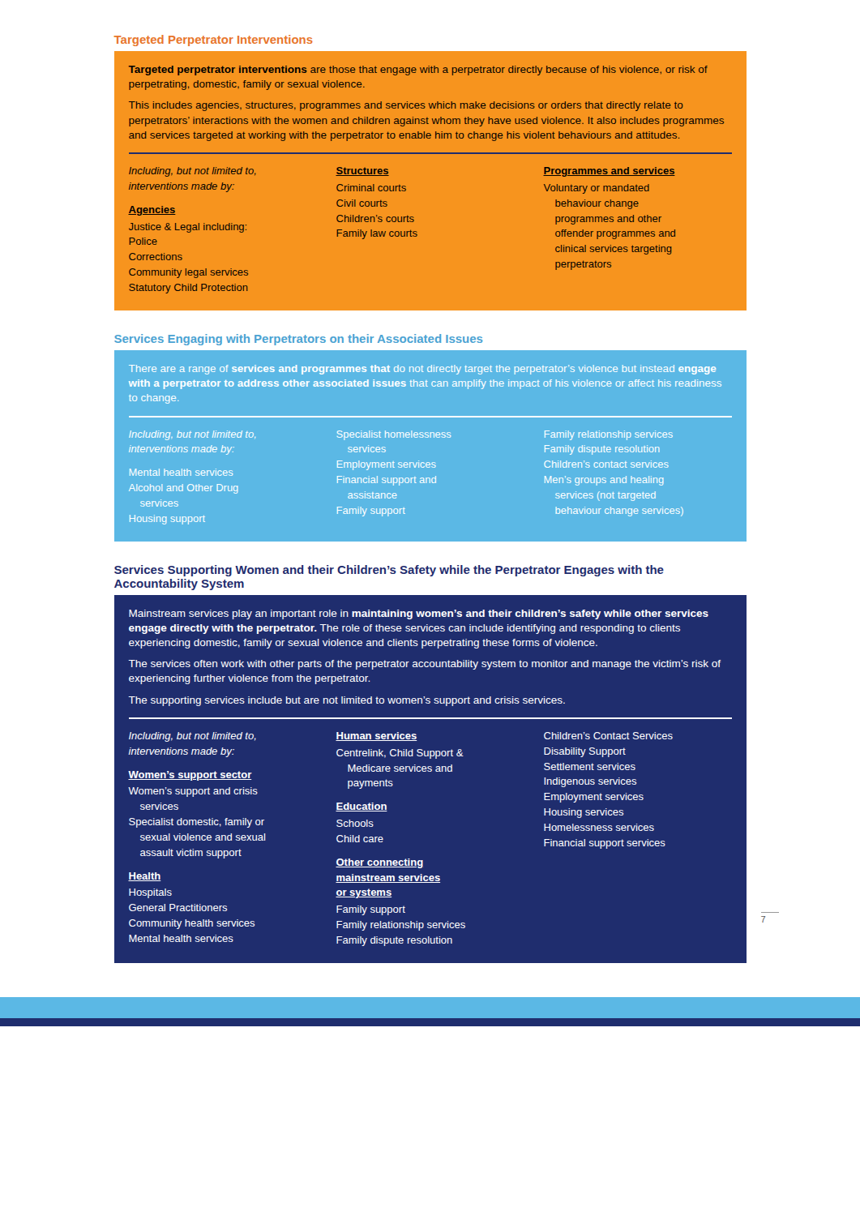Targeted Perpetrator Interventions
Targeted perpetrator interventions are those that engage with a perpetrator directly because of his violence, or risk of perpetrating, domestic, family or sexual violence.
This includes agencies, structures, programmes and services which make decisions or orders that directly relate to perpetrators’ interactions with the women and children against whom they have used violence. It also includes programmes and services targeted at working with the perpetrator to enable him to change his violent behaviours and attitudes.
Including, but not limited to, interventions made by: Agencies Justice & Legal including:
Police
Corrections
Community legal services
Statutory Child Protection
Structures Criminal courts
Civil courts
Children’s courts
Family law courts
Programmes and services Voluntary or mandated
behaviour change programmes and other offender programmes and clinical services targeting perpetrators
Services Engaging with Perpetrators on their Associated Issues
There are a range of services and programmes that do not directly target the perpetrator’s violence but instead engage with a perpetrator to address other associated issues that can amplify the impact of his violence or affect his readiness to change.
Including, but not limited to, interventions made by: Mental health services
Alcohol and Other Drug
services Housing support
Specialist homelessness
services Employment services
Financial support and
assistance Family support
Family relationship services
Family dispute resolution
Children’s contact services
Men’s groups and healing
services (not targeted behaviour change services)
Services Supporting Women and their Children’s Safety while the Perpetrator Engages with the Accountability System
Mainstream services play an important role in maintaining women’s and their children’s safety while other services engage directly with the perpetrator. The role of these services can include identifying and responding to clients experiencing domestic, family or sexual violence and clients perpetrating these forms of violence.
The services often work with other parts of the perpetrator accountability system to monitor and manage the victim’s risk of experiencing further violence from the perpetrator.
The supporting services include but are not limited to women’s support and crisis services.
Including, but not limited to, interventions made by: Women’s support sector Women’s support and crisis
services Specialist domestic, family or
sexual violence and sexual assault victim support
Health Hospitals
General Practitioners
Community health services
Mental health services
Human services Centrelink, Child Support &
Medicare services and payments
Education Schools
Child care
Other connecting
mainstream services
or systems Family support
Family relationship services
Family dispute resolution
Children’s Contact Services
Disability Support
Settlement services
Indigenous services
Employment services
Housing services
Homelessness services
Financial support services
7